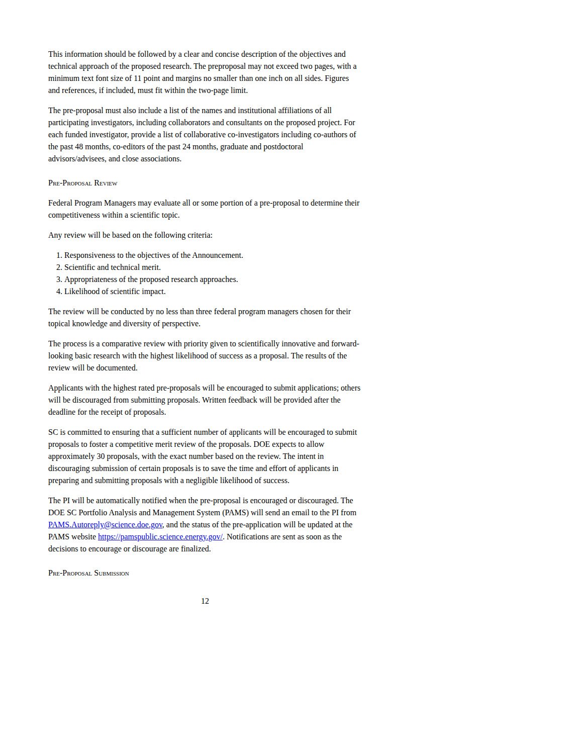This information should be followed by a clear and concise description of the objectives and technical approach of the proposed research. The preproposal may not exceed two pages, with a minimum text font size of 11 point and margins no smaller than one inch on all sides. Figures and references, if included, must fit within the two-page limit.
The pre-proposal must also include a list of the names and institutional affiliations of all participating investigators, including collaborators and consultants on the proposed project. For each funded investigator, provide a list of collaborative co-investigators including co-authors of the past 48 months, co-editors of the past 24 months, graduate and postdoctoral advisors/advisees, and close associations.
Pre-Proposal Review
Federal Program Managers may evaluate all or some portion of a pre-proposal to determine their competitiveness within a scientific topic.
Any review will be based on the following criteria:
Responsiveness to the objectives of the Announcement.
Scientific and technical merit.
Appropriateness of the proposed research approaches.
Likelihood of scientific impact.
The review will be conducted by no less than three federal program managers chosen for their topical knowledge and diversity of perspective.
The process is a comparative review with priority given to scientifically innovative and forward-looking basic research with the highest likelihood of success as a proposal. The results of the review will be documented.
Applicants with the highest rated pre-proposals will be encouraged to submit applications; others will be discouraged from submitting proposals. Written feedback will be provided after the deadline for the receipt of proposals.
SC is committed to ensuring that a sufficient number of applicants will be encouraged to submit proposals to foster a competitive merit review of the proposals. DOE expects to allow approximately 30 proposals, with the exact number based on the review. The intent in discouraging submission of certain proposals is to save the time and effort of applicants in preparing and submitting proposals with a negligible likelihood of success.
The PI will be automatically notified when the pre-proposal is encouraged or discouraged. The DOE SC Portfolio Analysis and Management System (PAMS) will send an email to the PI from PAMS.Autoreply@science.doe.gov, and the status of the pre-application will be updated at the PAMS website https://pamspublic.science.energy.gov/. Notifications are sent as soon as the decisions to encourage or discourage are finalized.
Pre-Proposal Submission
12